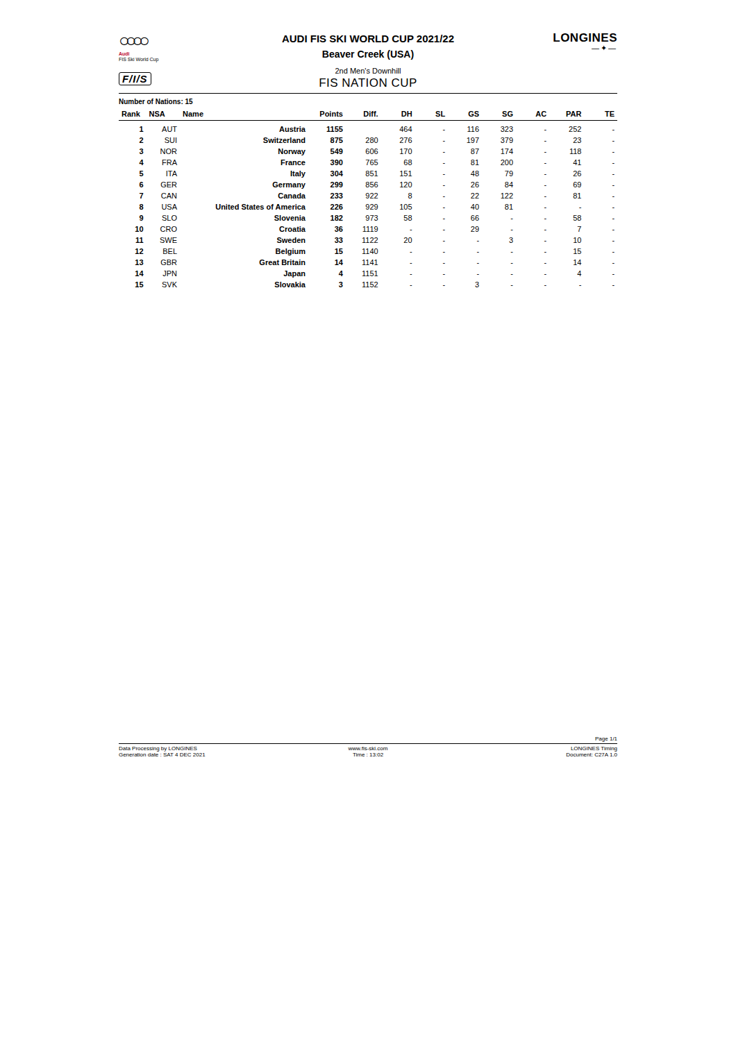○○○○
Audi
FIS Ski World Cup
F/I/S
AUDI FIS SKI WORLD CUP 2021/22
Beaver Creek (USA)
2nd Men's Downhill
FIS NATION CUP
LONGINES
—✦—
Number of Nations: 15
| Rank | NSA | Name | Points | Diff. | DH | SL | GS | SG | AC | PAR | TE |
| --- | --- | --- | --- | --- | --- | --- | --- | --- | --- | --- | --- |
| 1 | AUT | Austria | 1155 | | 464 | - | 116 | 323 | - | 252 | - |
| 2 | SUI | Switzerland | 875 | 280 | 276 | - | 197 | 379 | - | 23 | - |
| 3 | NOR | Norway | 549 | 606 | 170 | - | 87 | 174 | - | 118 | - |
| 4 | FRA | France | 390 | 765 | 68 | - | 81 | 200 | - | 41 | - |
| 5 | ITA | Italy | 304 | 851 | 151 | - | 48 | 79 | - | 26 | - |
| 6 | GER | Germany | 299 | 856 | 120 | - | 26 | 84 | - | 69 | - |
| 7 | CAN | Canada | 233 | 922 | 8 | - | 22 | 122 | - | 81 | - |
| 8 | USA | United States of America | 226 | 929 | 105 | - | 40 | 81 | - | - | - |
| 9 | SLO | Slovenia | 182 | 973 | 58 | - | 66 | - | - | 58 | - |
| 10 | CRO | Croatia | 36 | 1119 | - | - | 29 | - | - | 7 | - |
| 11 | SWE | Sweden | 33 | 1122 | 20 | - | - | 3 | - | 10 | - |
| 12 | BEL | Belgium | 15 | 1140 | - | - | - | - | - | 15 | - |
| 13 | GBR | Great Britain | 14 | 1141 | - | - | - | - | - | 14 | - |
| 14 | JPN | Japan | 4 | 1151 | - | - | - | - | - | 4 | - |
| 15 | SVK | Slovakia | 3 | 1152 | - | - | 3 | - | - | - | - |
Page 1/1
Data Processing by LONGINES
www.fis-ski.com
LONGINES Timing
Generation date : SAT 4 DEC 2021
Time : 13:02
Document: C27A 1.0